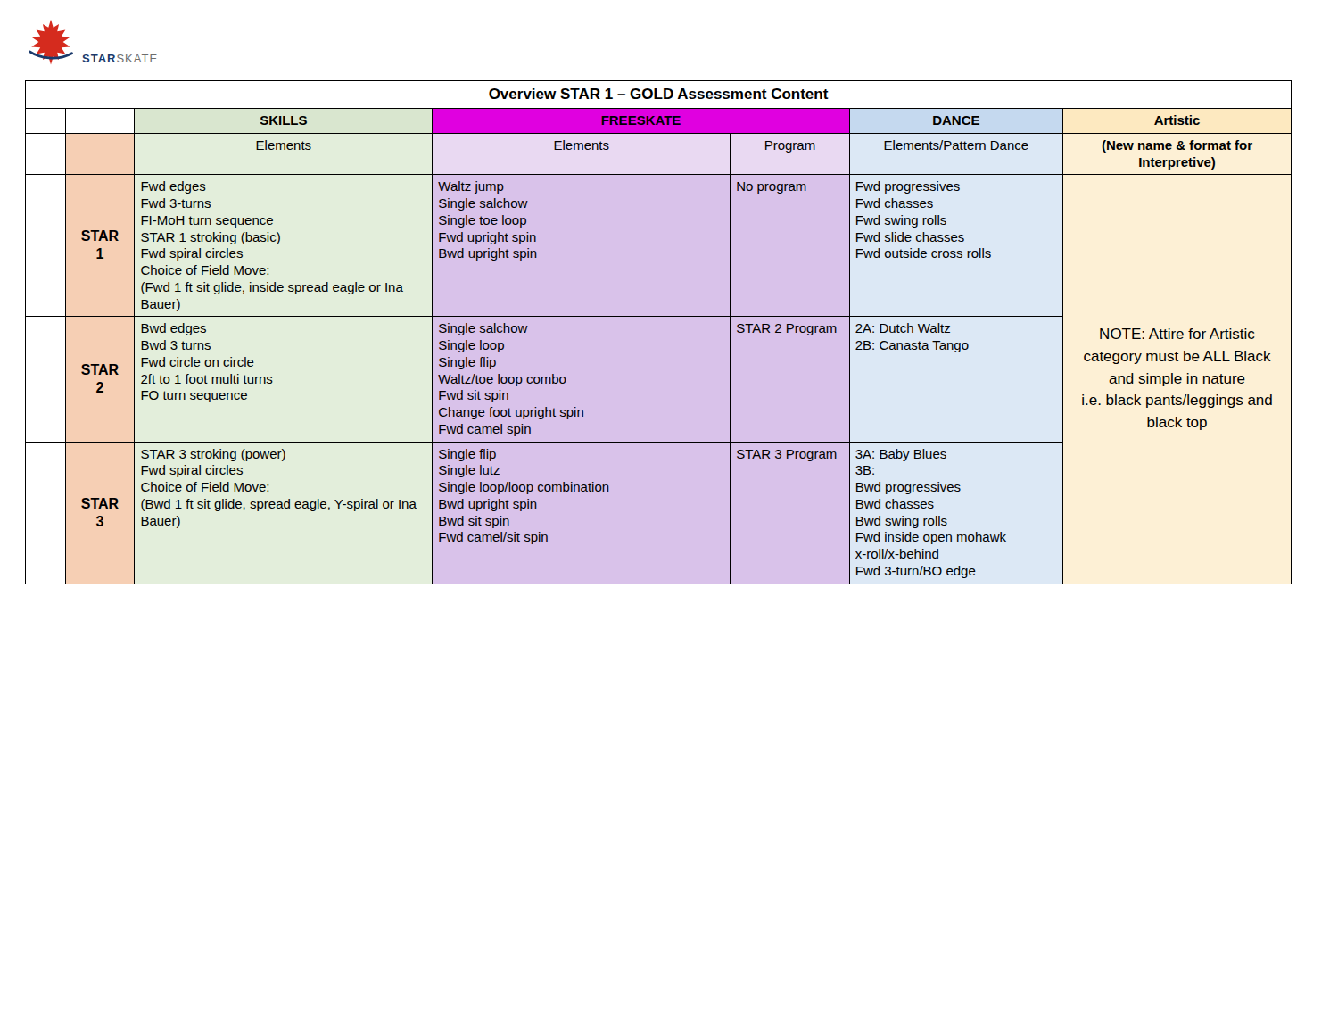STAR SKATE
Overview STAR 1 – GOLD Assessment Content
| | | SKILLS | FREESKATE | DANCE | Artistic |
| --- | --- | --- | --- | --- | --- |
| | | Elements | Elements | Program | Elements/Pattern Dance | (New name & format for Interpretive) |
| | STAR 1 | Fwd edges Fwd 3-turns FI-MoH turn sequence STAR 1 stroking (basic) Fwd spiral circles Choice of Field Move: (Fwd 1 ft sit glide, inside spread eagle or Ina Bauer) | Waltz jump Single salchow Single toe loop Fwd upright spin Bwd upright spin | No program | Fwd progressives Fwd chasses Fwd swing rolls Fwd slide chasses Fwd outside cross rolls | NOTE: Attire for Artistic category must be ALL Black and simple in nature i.e. black pants/leggings and black top |
| | STAR 2 | Bwd edges Bwd 3 turns Fwd circle on circle 2ft to 1 foot multi turns FO turn sequence | Single salchow Single loop Single flip Waltz/toe loop combo Fwd sit spin Change foot upright spin Fwd camel spin | STAR 2 Program | 2A: Dutch Waltz 2B: Canasta Tango |
| | STAR 3 | STAR 3 stroking (power) Fwd spiral circles Choice of Field Move: (Bwd 1 ft sit glide, spread eagle, Y-spiral or Ina Bauer) | Single flip Single lutz Single loop/loop combination Bwd upright spin Bwd sit spin Fwd camel/sit spin | STAR 3 Program | 3A: Baby Blues 3B: Bwd progressives Bwd chasses Bwd swing rolls Fwd inside open mohawk x-roll/x-behind Fwd 3-turn/BO edge |